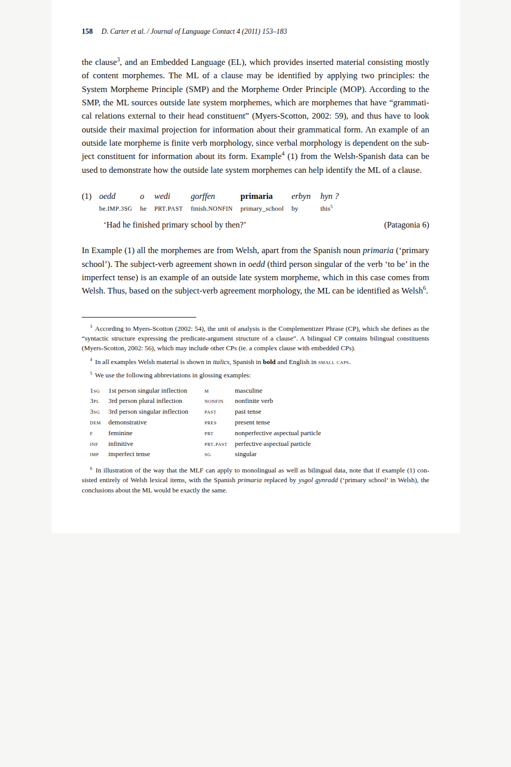158 D. Carter et al. / Journal of Language Contact 4 (2011) 153–183
the clause3, and an Embedded Language (EL), which provides inserted material consisting mostly of content morphemes. The ML of a clause may be identified by applying two principles: the System Morpheme Principle (SMP) and the Morpheme Order Principle (MOP). According to the SMP, the ML sources outside late system morphemes, which are morphemes that have “grammatical relations external to their head constituent” (Myers-Scotton, 2002: 59), and thus have to look outside their maximal projection for information about their grammatical form. An example of an outside late morpheme is finite verb morphology, since verbal morphology is dependent on the subject constituent for information about its form. Example4 (1) from the Welsh-Spanish data can be used to demonstrate how the outside late system morphemes can help identify the ML of a clause.
| (1) | oedd | o | wedi | gorffen | primaria | erbyn | hyn ? |
| | be. imp . 3sg | he | prt . past | finish. nonfin | primary_school | by | this 5 |
‘Had he finished primary school by then?’ (Patagonia 6)
In Example (1) all the morphemes are from Welsh, apart from the Spanish noun primaria (‘primary school’). The subject-verb agreement shown in oedd (third person singular of the verb ‘to be’ in the imperfect tense) is an example of an outside late system morpheme, which in this case comes from Welsh. Thus, based on the subject-verb agreement morphology, the ML can be identified as Welsh6.
3 According to Myers-Scotton (2002: 54), the unit of analysis is the Complementizer Phrase (CP), which she defines as the “syntactic structure expressing the predicate-argument structure of a clause”. A bilingual CP contains bilingual constituents (Myers-Scotton, 2002: 56), which may include other CPs (ie. a complex clause with embedded CPs).
4 In all examples Welsh material is shown in italics, Spanish in bold and English in small caps.
5 We use the following abbreviations in glossing examples:
| 1sg | 1st person singular inflection | m | masculine |
| 3pl | 3rd person plural inflection | nonfin | nonfinite verb |
| 3sg | 3rd person singular inflection | past | past tense |
| dem | demonstrative | pres | present tense |
| f | feminine | prt | nonperfective aspectual particle |
| inf | infinitive | prt.past | perfective aspectual particle |
| imp | imperfect tense | sg | singular |
6 In illustration of the way that the MLF can apply to monolingual as well as bilingual data, note that if example (1) consisted entirely of Welsh lexical items, with the Spanish primaria replaced by ysgol gynradd (‘primary school’ in Welsh), the conclusions about the ML would be exactly the same.